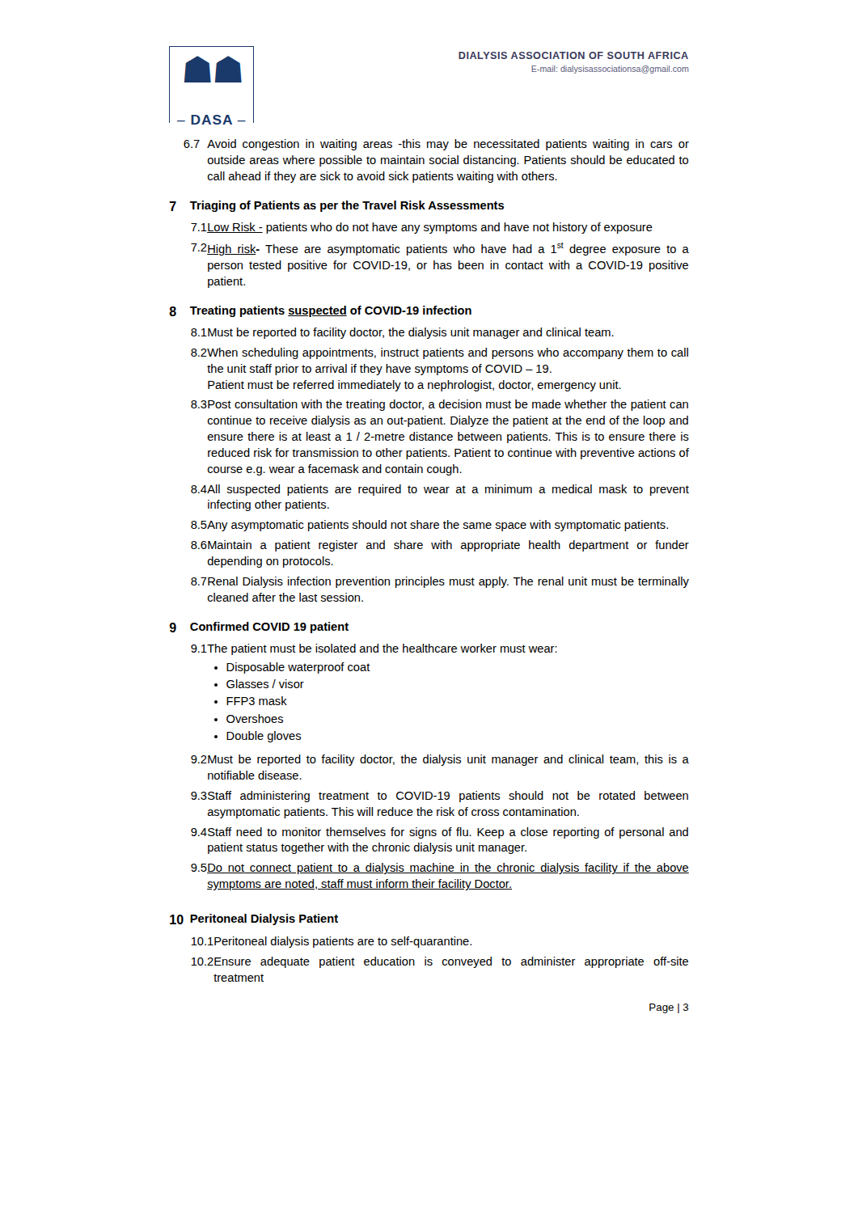☗☗
– DASA –
DIALYSIS ASSOCIATION OF SOUTH AFRICA
E-mail: dialysisassociationsa@gmail.com
6.7
Avoid congestion in waiting areas -this may be necessitated patients waiting in cars or outside areas where possible to maintain social distancing. Patients should be educated to call ahead if they are sick to avoid sick patients waiting with others.
7 Triaging of Patients as per the Travel Risk Assessments
7.1
Low Risk - patients who do not have any symptoms and have not history of exposure
7.2
High risk- These are asymptomatic patients who have had a 1st degree exposure to a person tested positive for COVID-19, or has been in contact with a COVID-19 positive patient.
8 Treating patients suspected of COVID-19 infection
8.1
Must be reported to facility doctor, the dialysis unit manager and clinical team.
8.2
When scheduling appointments, instruct patients and persons who accompany them to call the unit staff prior to arrival if they have symptoms of COVID – 19.
Patient must be referred immediately to a nephrologist, doctor, emergency unit.
8.3
Post consultation with the treating doctor, a decision must be made whether the patient can continue to receive dialysis as an out-patient. Dialyze the patient at the end of the loop and ensure there is at least a 1 / 2-metre distance between patients. This is to ensure there is reduced risk for transmission to other patients. Patient to continue with preventive actions of course e.g. wear a facemask and contain cough.
8.4
All suspected patients are required to wear at a minimum a medical mask to prevent infecting other patients.
8.5
Any asymptomatic patients should not share the same space with symptomatic patients.
8.6
Maintain a patient register and share with appropriate health department or funder depending on protocols.
8.7
Renal Dialysis infection prevention principles must apply. The renal unit must be terminally cleaned after the last session.
9 Confirmed COVID 19 patient
9.1
The patient must be isolated and the healthcare worker must wear:
Disposable waterproof coat
Glasses / visor
FFP3 mask
Overshoes
Double gloves
9.2
Must be reported to facility doctor, the dialysis unit manager and clinical team, this is a notifiable disease.
9.3
Staff administering treatment to COVID-19 patients should not be rotated between asymptomatic patients. This will reduce the risk of cross contamination.
9.4
Staff need to monitor themselves for signs of flu. Keep a close reporting of personal and patient status together with the chronic dialysis unit manager.
9.5
Do not connect patient to a dialysis machine in the chronic dialysis facility if the above symptoms are noted, staff must inform their facility Doctor.
10 Peritoneal Dialysis Patient
10.1
Peritoneal dialysis patients are to self-quarantine.
10.2
Ensure adequate patient education is conveyed to administer appropriate off-site treatment
Page | 3